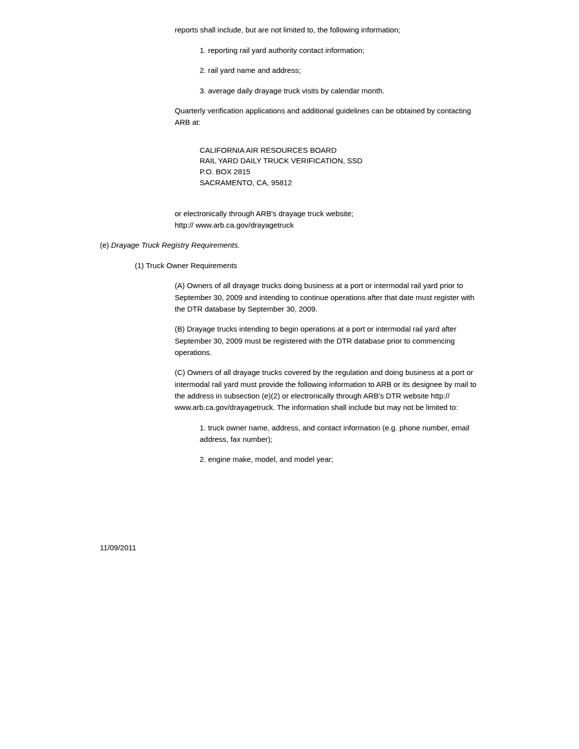reports shall include, but are not limited to, the following information;
1. reporting rail yard authority contact information;
2. rail yard name and address;
3. average daily drayage truck visits by calendar month.
Quarterly verification applications and additional guidelines can be obtained by contacting ARB at:
CALIFORNIA AIR RESOURCES BOARD
RAIL YARD DAILY TRUCK VERIFICATION, SSD
P.O. BOX 2815
SACRAMENTO, CA, 95812
or electronically through ARB's drayage truck website;
http:// www.arb.ca.gov/drayagetruck
(e) Drayage Truck Registry Requirements.
(1) Truck Owner Requirements
(A) Owners of all drayage trucks doing business at a port or intermodal rail yard prior to September 30, 2009 and intending to continue operations after that date must register with the DTR database by September 30, 2009.
(B) Drayage trucks intending to begin operations at a port or intermodal rail yard after September 30, 2009 must be registered with the DTR database prior to commencing operations.
(C) Owners of all drayage trucks covered by the regulation and doing business at a port or intermodal rail yard must provide the following information to ARB or its designee by mail to the address in subsection (e)(2) or electronically through ARB's DTR website http:// www.arb.ca.gov/drayagetruck. The information shall include but may not be limited to:
1. truck owner name, address, and contact information (e.g. phone number, email address, fax number);
2. engine make, model, and model year;
11/09/2011